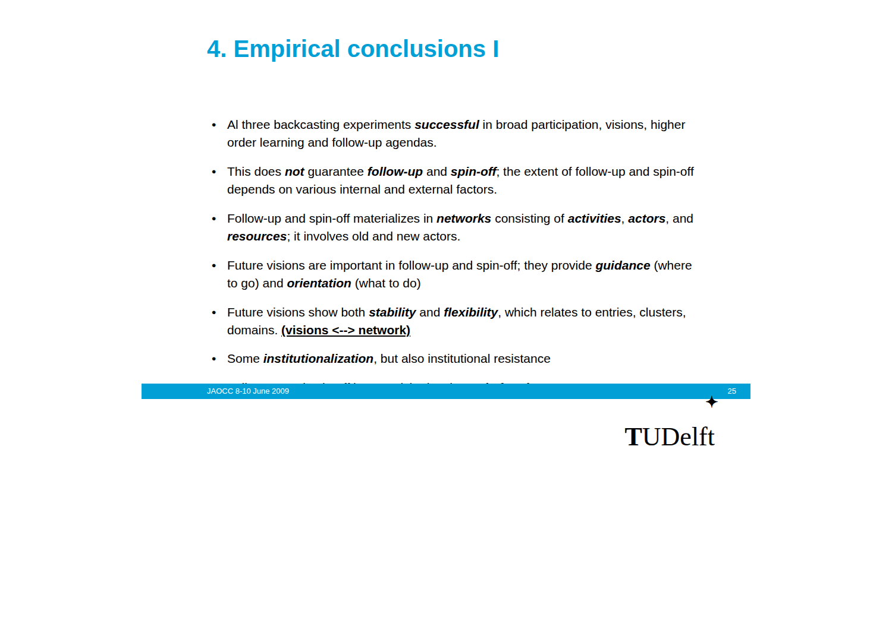4. Empirical conclusions I
Al three backcasting experiments successful in broad participation, visions, higher order learning and follow-up agendas.
This does not guarantee follow-up and spin-off; the extent of follow-up and spin-off depends on various internal and external factors.
Follow-up and spin-off materializes in networks consisting of activities, actors, and resources; it involves old and new actors.
Future visions are important in follow-up and spin-off; they provide guidance (where to go) and orientation (what to do)
Future visions show both stability and flexibility, which relates to entries, clusters, domains. (visions <--> network)
Some institutionalization, but also institutional resistance
Follow-up and spin-off is on a niche level: seeds for change.
JAOCC 8-10 June 2009 25
✦
TUDelft